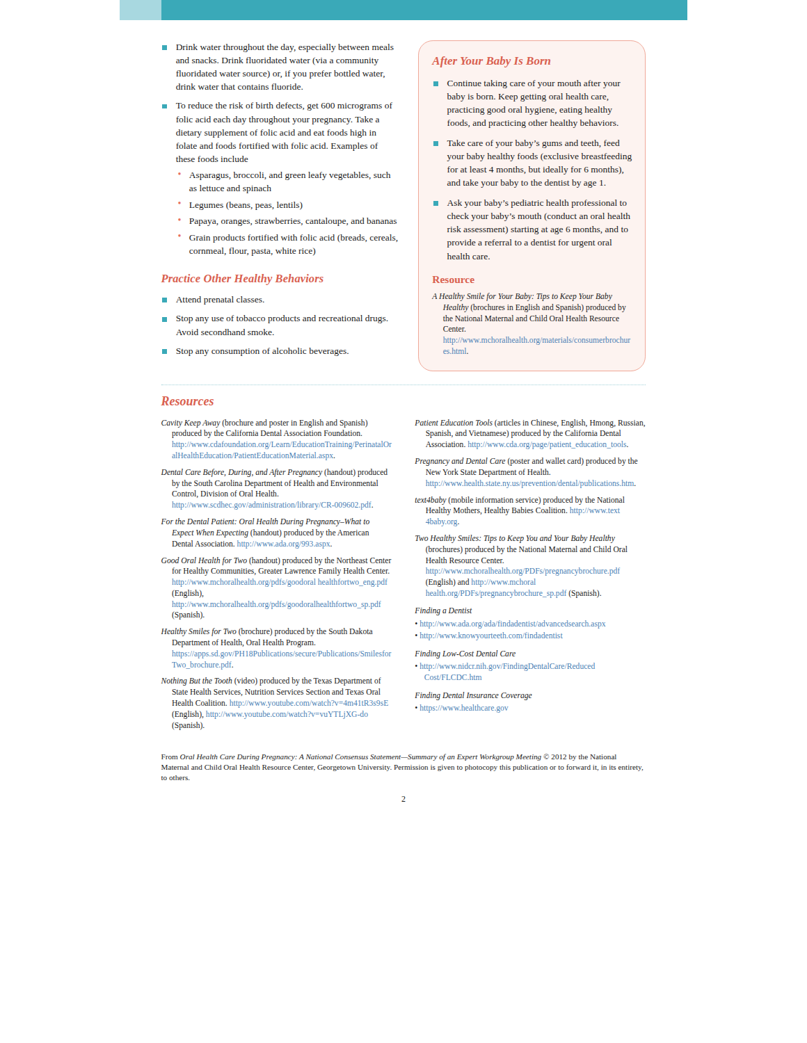Drink water throughout the day, especially between meals and snacks. Drink fluoridated water (via a community fluoridated water source) or, if you prefer bottled water, drink water that contains fluoride.
To reduce the risk of birth defects, get 600 micrograms of folic acid each day throughout your pregnancy. Take a dietary supplement of folic acid and eat foods high in folate and foods fortified with folic acid. Examples of these foods include
Asparagus, broccoli, and green leafy vegetables, such as lettuce and spinach
Legumes (beans, peas, lentils)
Papaya, oranges, strawberries, cantaloupe, and bananas
Grain products fortified with folic acid (breads, cereals, cornmeal, flour, pasta, white rice)
Practice Other Healthy Behaviors
Attend prenatal classes.
Stop any use of tobacco products and recreational drugs. Avoid secondhand smoke.
Stop any consumption of alcoholic beverages.
After Your Baby Is Born
Continue taking care of your mouth after your baby is born. Keep getting oral health care, practicing good oral hygiene, eating healthy foods, and practicing other healthy behaviors.
Take care of your baby’s gums and teeth, feed your baby healthy foods (exclusive breastfeeding for at least 4 months, but ideally for 6 months), and take your baby to the dentist by age 1.
Ask your baby’s pediatric health professional to check your baby’s mouth (conduct an oral health risk assessment) starting at age 6 months, and to provide a referral to a dentist for urgent oral health care.
Resource
A Healthy Smile for Your Baby: Tips to Keep Your Baby Healthy (brochures in English and Spanish) produced by the National Maternal and Child Oral Health Resource Center. http://www.mchoralhealth.org/materials/consumerbrochures.html.
Resources
Cavity Keep Away (brochure and poster in English and Spanish) produced by the California Dental Association Foundation. http://www.cdafoundation.org/Learn/EducationTraining/PerinatalOralHealthEducation/PatientEducationMaterial.aspx.
Dental Care Before, During, and After Pregnancy (handout) produced by the South Carolina Department of Health and Environmental Control, Division of Oral Health. http://www.scdhec.gov/administration/library/CR-009602.pdf.
For the Dental Patient: Oral Health During Pregnancy–What to Expect When Expecting (handout) produced by the American Dental Association. http://www.ada.org/993.aspx.
Good Oral Health for Two (handout) produced by the Northeast Center for Healthy Communities, Greater Lawrence Family Health Center. http://www.mchoralhealth.org/pdfs/goodoral healthfortwo_eng.pdf (English), http://www.mchoralhealth.org/pdfs/goodoralhealthfortwo_sp.pdf (Spanish).
Healthy Smiles for Two (brochure) produced by the South Dakota Department of Health, Oral Health Program. https://apps.sd.gov/PH18Publications/secure/Publications/SmilesforTwo_brochure.pdf.
Nothing But the Tooth (video) produced by the Texas Department of State Health Services, Nutrition Services Section and Texas Oral Health Coalition. http://www.youtube.com/watch?v=4m41tR3s9sE (English), http://www.youtube.com/watch?v=vuYTLjXG-do (Spanish).
Patient Education Tools (articles in Chinese, English, Hmong, Russian, Spanish, and Vietnamese) produced by the California Dental Association. http://www.cda.org/page/patient_education_tools.
Pregnancy and Dental Care (poster and wallet card) produced by the New York State Department of Health. http://www.health.state.ny.us/prevention/dental/publications.htm.
text4baby (mobile information service) produced by the National Healthy Mothers, Healthy Babies Coalition. http://www.text 4baby.org.
Two Healthy Smiles: Tips to Keep You and Your Baby Healthy (brochures) produced by the National Maternal and Child Oral Health Resource Center. http://www.mchoralhealth.org/PDFs/pregnancybrochure.pdf (English) and http://www.mchoral health.org/PDFs/pregnancybrochure_sp.pdf (Spanish).
Finding a Dentist
• http://www.ada.org/ada/findadentist/advancedsearch.aspx
• http://www.knowyourteeth.com/findadentist
Finding Low-Cost Dental Care
• http://www.nidcr.nih.gov/FindingDentalCare/Reduced Cost/FLCDC.htm
Finding Dental Insurance Coverage
• https://www.healthcare.gov
From Oral Health Care During Pregnancy: A National Consensus Statement—Summary of an Expert Workgroup Meeting © 2012 by the National Maternal and Child Oral Health Resource Center, Georgetown University. Permission is given to photocopy this publication or to forward it, in its entirety, to others.
2